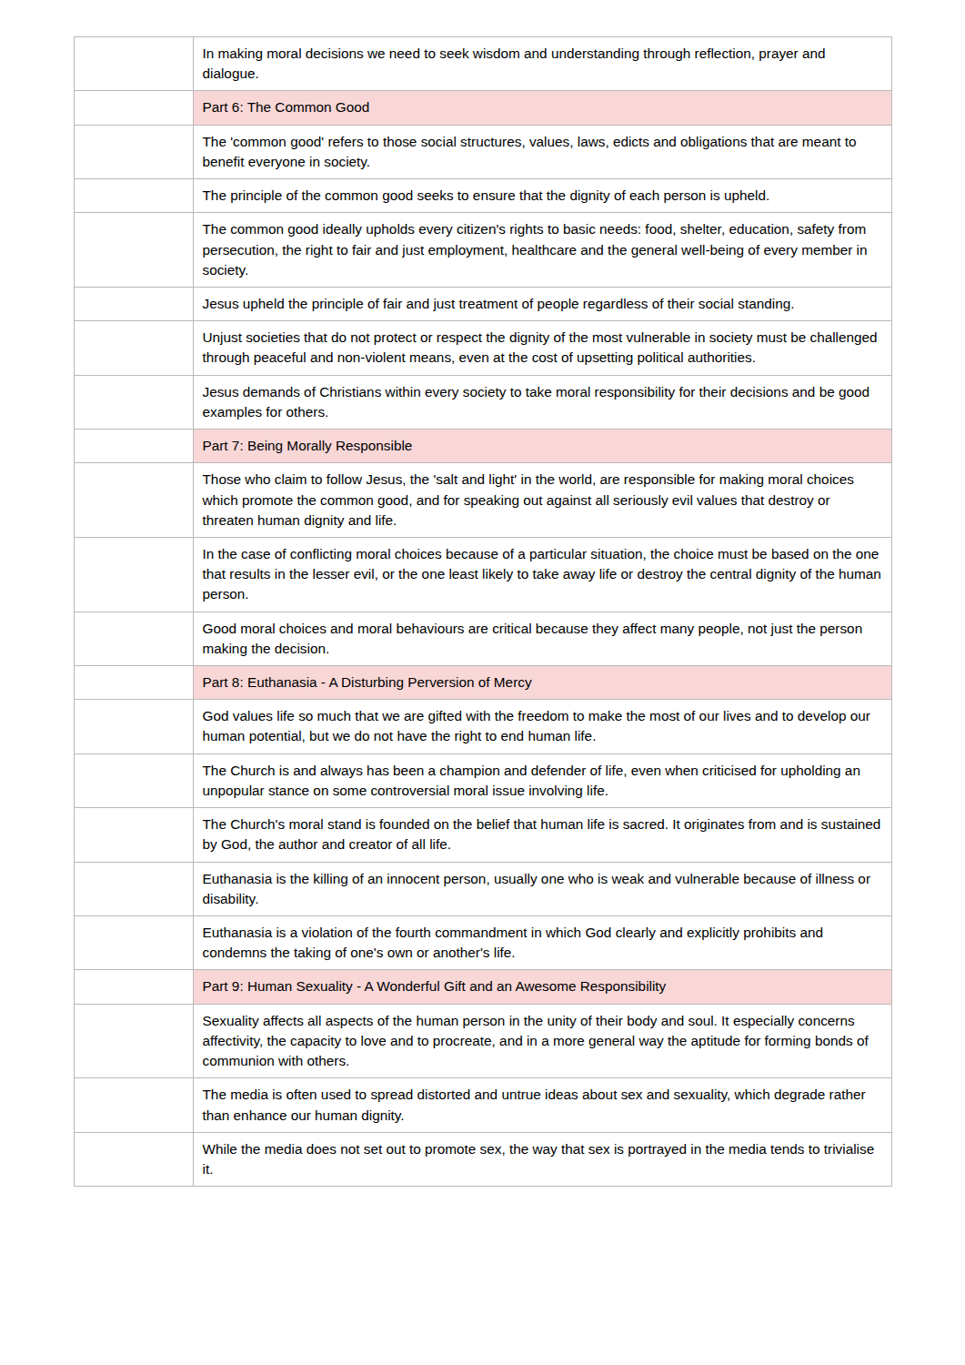| | In making moral decisions we need to seek wisdom and understanding through reflection, prayer and dialogue. |
| | Part 6: The Common Good |
| | The 'common good' refers to those social structures, values, laws, edicts and obligations that are meant to benefit everyone in society. |
| | The principle of the common good seeks to ensure that the dignity of each person is upheld. |
| | The common good ideally upholds every citizen's rights to basic needs: food, shelter, education, safety from persecution, the right to fair and just employment, healthcare and the general well-being of every member in society. |
| | Jesus upheld the principle of fair and just treatment of people regardless of their social standing. |
| | Unjust societies that do not protect or respect the dignity of the most vulnerable in society must be challenged through peaceful and non-violent means, even at the cost of upsetting political authorities. |
| | Jesus demands of Christians within every society to take moral responsibility for their decisions and be good examples for others. |
| | Part 7: Being Morally Responsible |
| | Those who claim to follow Jesus, the 'salt and light' in the world, are responsible for making moral choices which promote the common good, and for speaking out against all seriously evil values that destroy or threaten human dignity and life. |
| | In the case of conflicting moral choices because of a particular situation, the choice must be based on the one that results in the lesser evil, or the one least likely to take away life or destroy the central dignity of the human person. |
| | Good moral choices and moral behaviours are critical because they affect many people, not just the person making the decision. |
| | Part 8: Euthanasia - A Disturbing Perversion of Mercy |
| | God values life so much that we are gifted with the freedom to make the most of our lives and to develop our human potential, but we do not have the right to end human life. |
| | The Church is and always has been a champion and defender of life, even when criticised for upholding an unpopular stance on some controversial moral issue involving life. |
| | The Church's moral stand is founded on the belief that human life is sacred. It originates from and is sustained by God, the author and creator of all life. |
| | Euthanasia is the killing of an innocent person, usually one who is weak and vulnerable because of illness or disability. |
| | Euthanasia is a violation of the fourth commandment in which God clearly and explicitly prohibits and condemns the taking of one's own or another's life. |
| | Part 9: Human Sexuality - A Wonderful Gift and an Awesome Responsibility |
| | Sexuality affects all aspects of the human person in the unity of their body and soul. It especially concerns affectivity, the capacity to love and to procreate, and in a more general way the aptitude for forming bonds of communion with others. |
| | The media is often used to spread distorted and untrue ideas about sex and sexuality, which degrade rather than enhance our human dignity. |
| | While the media does not set out to promote sex, the way that sex is portrayed in the media tends to trivialise it. |